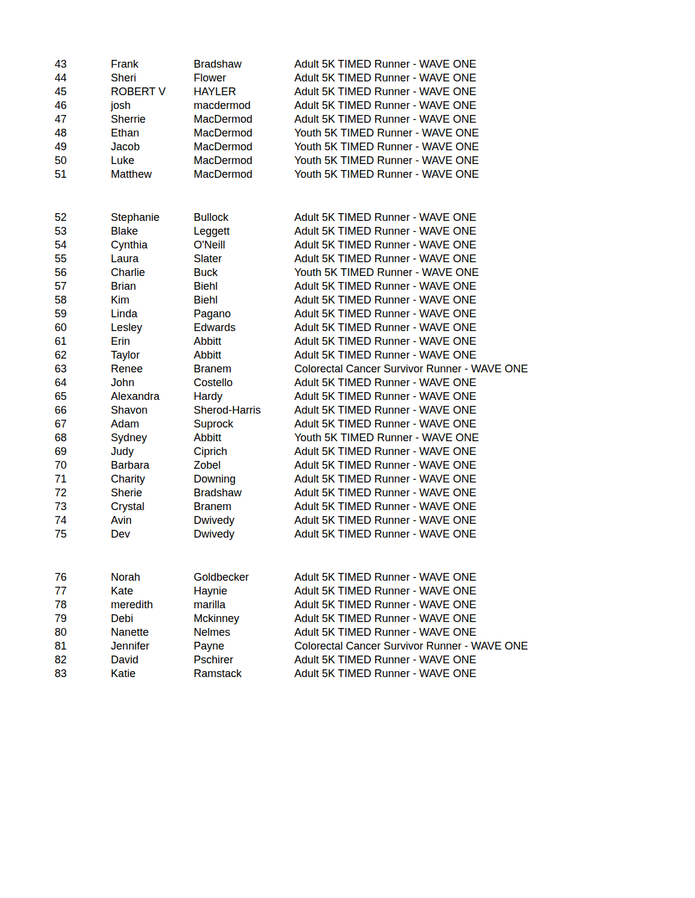| 43 | Frank | Bradshaw | Adult 5K TIMED Runner - WAVE ONE |
| 44 | Sheri | Flower | Adult 5K TIMED Runner - WAVE ONE |
| 45 | ROBERT V | HAYLER | Adult 5K TIMED Runner - WAVE ONE |
| 46 | josh | macdermod | Adult 5K TIMED Runner - WAVE ONE |
| 47 | Sherrie | MacDermod | Adult 5K TIMED Runner - WAVE ONE |
| 48 | Ethan | MacDermod | Youth 5K TIMED Runner - WAVE ONE |
| 49 | Jacob | MacDermod | Youth 5K TIMED Runner - WAVE ONE |
| 50 | Luke | MacDermod | Youth 5K TIMED Runner - WAVE ONE |
| 51 | Matthew | MacDermod | Youth 5K TIMED Runner - WAVE ONE |
| 52 | Stephanie | Bullock | Adult 5K TIMED Runner - WAVE ONE |
| 53 | Blake | Leggett | Adult 5K TIMED Runner - WAVE ONE |
| 54 | Cynthia | O'Neill | Adult 5K TIMED Runner - WAVE ONE |
| 55 | Laura | Slater | Adult 5K TIMED Runner - WAVE ONE |
| 56 | Charlie | Buck | Youth 5K TIMED Runner - WAVE ONE |
| 57 | Brian | Biehl | Adult 5K TIMED Runner - WAVE ONE |
| 58 | Kim | Biehl | Adult 5K TIMED Runner - WAVE ONE |
| 59 | Linda | Pagano | Adult 5K TIMED Runner - WAVE ONE |
| 60 | Lesley | Edwards | Adult 5K TIMED Runner - WAVE ONE |
| 61 | Erin | Abbitt | Adult 5K TIMED Runner - WAVE ONE |
| 62 | Taylor | Abbitt | Adult 5K TIMED Runner - WAVE ONE |
| 63 | Renee | Branem | Colorectal Cancer Survivor Runner - WAVE ONE |
| 64 | John | Costello | Adult 5K TIMED Runner - WAVE ONE |
| 65 | Alexandra | Hardy | Adult 5K TIMED Runner - WAVE ONE |
| 66 | Shavon | Sherod-Harris | Adult 5K TIMED Runner - WAVE ONE |
| 67 | Adam | Suprock | Adult 5K TIMED Runner - WAVE ONE |
| 68 | Sydney | Abbitt | Youth 5K TIMED Runner - WAVE ONE |
| 69 | Judy | Ciprich | Adult 5K TIMED Runner - WAVE ONE |
| 70 | Barbara | Zobel | Adult 5K TIMED Runner - WAVE ONE |
| 71 | Charity | Downing | Adult 5K TIMED Runner - WAVE ONE |
| 72 | Sherie | Bradshaw | Adult 5K TIMED Runner - WAVE ONE |
| 73 | Crystal | Branem | Adult 5K TIMED Runner - WAVE ONE |
| 74 | Avin | Dwivedy | Adult 5K TIMED Runner - WAVE ONE |
| 75 | Dev | Dwivedy | Adult 5K TIMED Runner - WAVE ONE |
| 76 | Norah | Goldbecker | Adult 5K TIMED Runner - WAVE ONE |
| 77 | Kate | Haynie | Adult 5K TIMED Runner - WAVE ONE |
| 78 | meredith | marilla | Adult 5K TIMED Runner - WAVE ONE |
| 79 | Debi | Mckinney | Adult 5K TIMED Runner - WAVE ONE |
| 80 | Nanette | Nelmes | Adult 5K TIMED Runner - WAVE ONE |
| 81 | Jennifer | Payne | Colorectal Cancer Survivor Runner - WAVE ONE |
| 82 | David | Pschirer | Adult 5K TIMED Runner - WAVE ONE |
| 83 | Katie | Ramstack | Adult 5K TIMED Runner - WAVE ONE |